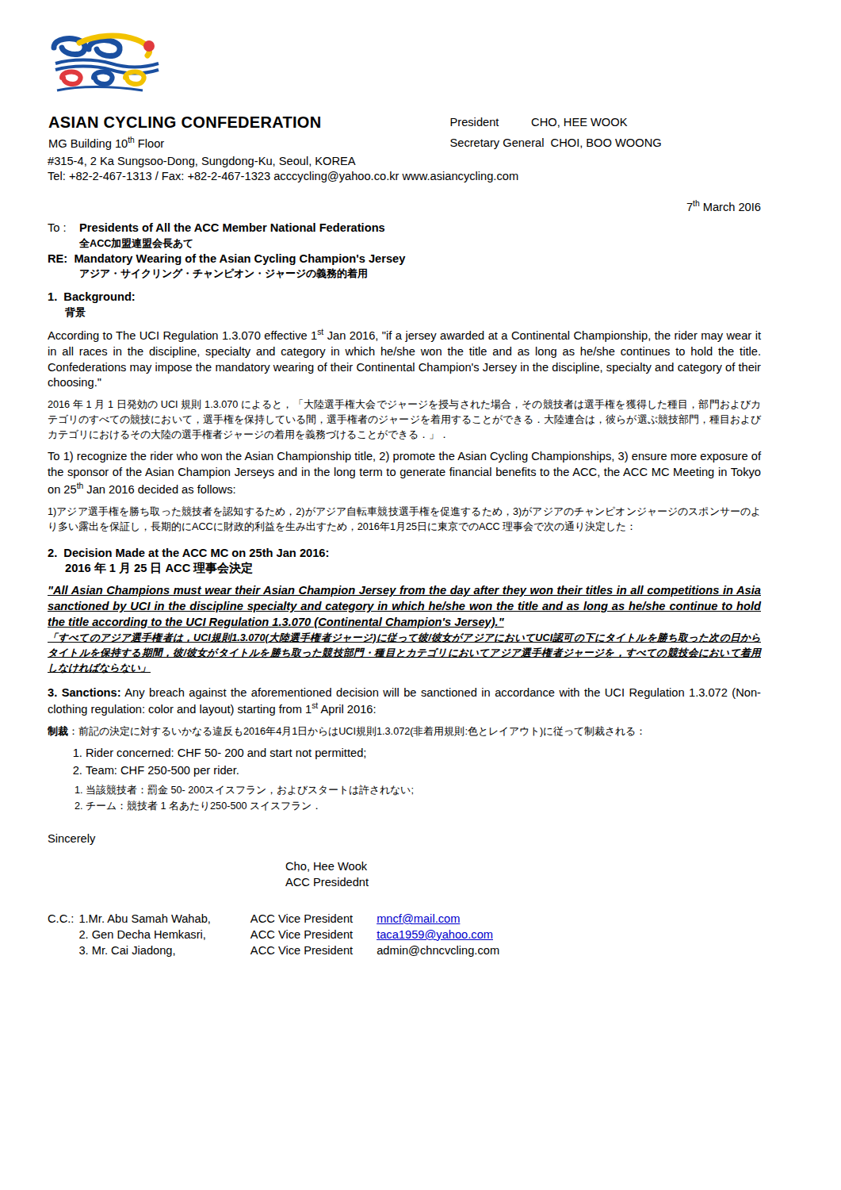| ASIAN CYCLING CONFEDERATION | President CHO, HEE WOOK |
| MG Building 10 th Floor | Secretary General CHOI, BOO WOONG |
#315-4, 2 Ka Sungsoo-Dong, Sungdong-Ku, Seoul, KOREA
Tel: +82-2-467-1313 / Fax: +82-2-467-1323 acccycling@yahoo.co.kr www.asiancycling.com
7th March 20I6
To : Presidents of All the ACC Member National Federations
全ACC加盟連盟会長あて
RE: Mandatory Wearing of the Asian Cycling Champion's Jersey
アジア・サイクリング・チャンピオン・ジャージの義務的着用
1. Background:
背景
According to The UCI Regulation 1.3.070 effective 1st Jan 2016, "if a jersey awarded at a Continental Championship, the rider may wear it in all races in the discipline, specialty and category in which he/she won the title and as long as he/she continues to hold the title. Confederations may impose the mandatory wearing of their Continental Champion's Jersey in the discipline, specialty and category of their choosing."
2016 年 1 月 1 日発効の UCI 規則 1.3.070 によると，「大陸選手権大会でジャージを授与された場合，その競技者は選手権を獲得した種目，部門およびカテゴリのすべての競技において，選手権を保持している間，選手権者のジャージを着用することができる．大陸連合は，彼らが選ぶ競技部門，種目およびカテゴリにおけるその大陸の選手権者ジャージの着用を義務づけることができる．」．
To 1) recognize the rider who won the Asian Championship title, 2) promote the Asian Cycling Championships, 3) ensure more exposure of the sponsor of the Asian Champion Jerseys and in the long term to generate financial benefits to the ACC, the ACC MC Meeting in Tokyo on 25th Jan 2016 decided as follows:
1)アジア選手権を勝ち取った競技者を認知するため，2)がアジア自転車競技選手権を促進するため，3)がアジアのチャンピオンジャージのスポンサーのより多い露出を保証し，長期的にACCに財政的利益を生み出すため，2016年1月25日に東京でのACC 理事会で次の通り決定した：
2. Decision Made at the ACC MC on 25th Jan 2016:
2016 年 1 月 25 日 ACC 理事会決定
"All Asian Champions must wear their Asian Champion Jersey from the day after they won their titles in all competitions in Asia sanctioned by UCI in the discipline specialty and category in which he/she won the title and as long as he/she continue to hold the title according to the UCI Regulation 1.3.070 (Continental Champion's Jersey)."
「すべてのアジア選手権者は，UCI規則1.3.070(大陸選手権者ジャージ)に従って彼/彼女がアジアにおいてUCI認可の下にタイトルを勝ち取った次の日からタイトルを保持する期間，彼/彼女がタイトルを勝ち取った競技部門・種目とカテゴリにおいてアジア選手権者ジャージを，すべての競技会において着用しなければならない」
3. Sanctions: Any breach against the aforementioned decision will be sanctioned in accordance with the UCI Regulation 1.3.072 (Non-clothing regulation: color and layout) starting from 1st April 2016:
制裁：前記の決定に対するいかなる違反も2016年4月1日からはUCI規則1.3.072(非着用規則:色とレイアウト)に従って制裁される：
Rider concerned: CHF 50- 200 and start not permitted;
Team: CHF 250-500 per rider.
当該競技者：罰金 50- 200スイスフラン，およびスタートは許されない;
チーム：競技者 1 名あたり250-500 スイスフラン．
Sincerely
Cho, Hee Wook
ACC Presidednt
| C.C.: | 1.Mr. Abu Samah Wahab, | ACC Vice President | mncf@mail.com |
| | 2. Gen Decha Hemkasri, | ACC Vice President | taca1959@yahoo.com |
| | 3. Mr. Cai Jiadong, | ACC Vice President | admin@chncvcling.com |